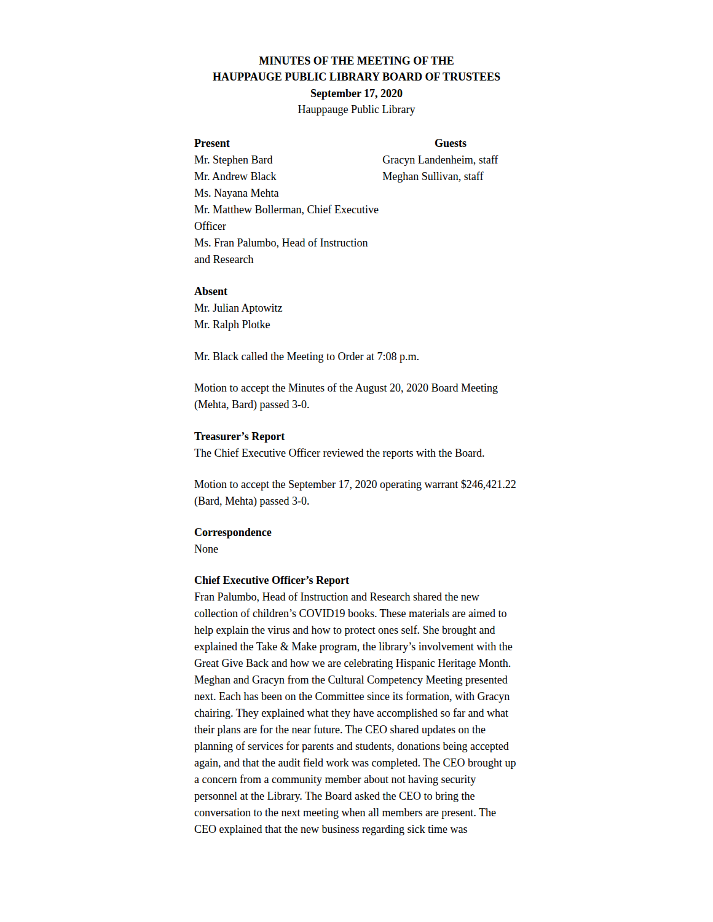MINUTES OF THE MEETING OF THE HAUPPAUGE PUBLIC LIBRARY BOARD OF TRUSTEES September 17, 2020
Hauppauge Public Library
| Present Mr. Stephen Bard Mr. Andrew Black Ms. Nayana Mehta Mr. Matthew Bollerman, Chief Executive Officer Ms. Fran Palumbo, Head of Instruction and Research | Guests Gracyn Landenheim, staff Meghan Sullivan, staff |
Absent
Mr. Julian Aptowitz
Mr. Ralph Plotke
Mr. Black called the Meeting to Order at 7:08 p.m.
Motion to accept the Minutes of the August 20, 2020 Board Meeting (Mehta, Bard) passed 3-0.
Treasurer’s Report
The Chief Executive Officer reviewed the reports with the Board.
Motion to accept the September 17, 2020 operating warrant $246,421.22 (Bard, Mehta) passed 3-0.
Correspondence
None
Chief Executive Officer’s Report
Fran Palumbo, Head of Instruction and Research shared the new collection of children’s COVID19 books. These materials are aimed to help explain the virus and how to protect ones self. She brought and explained the Take & Make program, the library’s involvement with the Great Give Back and how we are celebrating Hispanic Heritage Month. Meghan and Gracyn from the Cultural Competency Meeting presented next. Each has been on the Committee since its formation, with Gracyn chairing. They explained what they have accomplished so far and what their plans are for the near future. The CEO shared updates on the planning of services for parents and students, donations being accepted again, and that the audit field work was completed. The CEO brought up a concern from a community member about not having security personnel at the Library. The Board asked the CEO to bring the conversation to the next meeting when all members are present. The CEO explained that the new business regarding sick time was